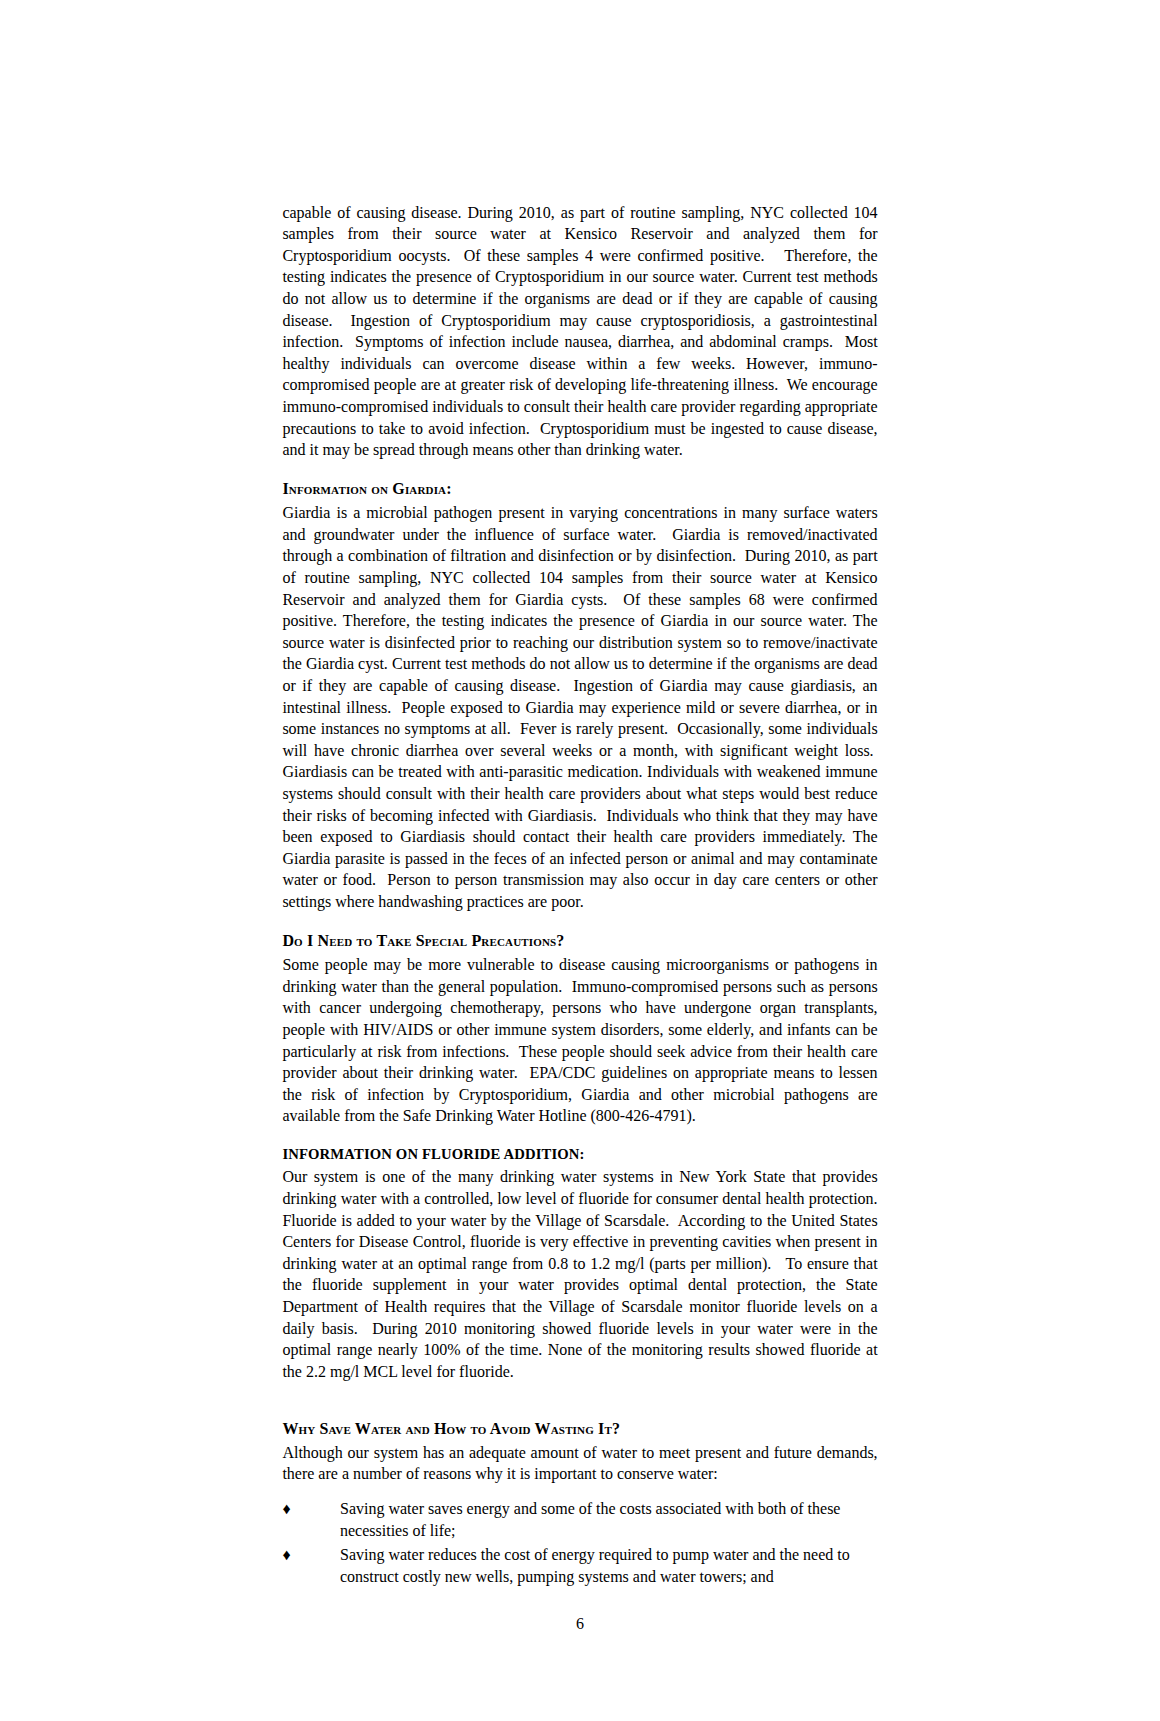capable of causing disease. During 2010, as part of routine sampling, NYC collected 104 samples from their source water at Kensico Reservoir and analyzed them for Cryptosporidium oocysts. Of these samples 4 were confirmed positive. Therefore, the testing indicates the presence of Cryptosporidium in our source water. Current test methods do not allow us to determine if the organisms are dead or if they are capable of causing disease. Ingestion of Cryptosporidium may cause cryptosporidiosis, a gastrointestinal infection. Symptoms of infection include nausea, diarrhea, and abdominal cramps. Most healthy individuals can overcome disease within a few weeks. However, immuno-compromised people are at greater risk of developing life-threatening illness. We encourage immuno-compromised individuals to consult their health care provider regarding appropriate precautions to take to avoid infection. Cryptosporidium must be ingested to cause disease, and it may be spread through means other than drinking water.
Information on Giardia:
Giardia is a microbial pathogen present in varying concentrations in many surface waters and groundwater under the influence of surface water. Giardia is removed/inactivated through a combination of filtration and disinfection or by disinfection. During 2010, as part of routine sampling, NYC collected 104 samples from their source water at Kensico Reservoir and analyzed them for Giardia cysts. Of these samples 68 were confirmed positive. Therefore, the testing indicates the presence of Giardia in our source water. The source water is disinfected prior to reaching our distribution system so to remove/inactivate the Giardia cyst. Current test methods do not allow us to determine if the organisms are dead or if they are capable of causing disease. Ingestion of Giardia may cause giardiasis, an intestinal illness. People exposed to Giardia may experience mild or severe diarrhea, or in some instances no symptoms at all. Fever is rarely present. Occasionally, some individuals will have chronic diarrhea over several weeks or a month, with significant weight loss. Giardiasis can be treated with anti-parasitic medication. Individuals with weakened immune systems should consult with their health care providers about what steps would best reduce their risks of becoming infected with Giardiasis. Individuals who think that they may have been exposed to Giardiasis should contact their health care providers immediately. The Giardia parasite is passed in the feces of an infected person or animal and may contaminate water or food. Person to person transmission may also occur in day care centers or other settings where handwashing practices are poor.
Do I Need to Take Special Precautions?
Some people may be more vulnerable to disease causing microorganisms or pathogens in drinking water than the general population. Immuno-compromised persons such as persons with cancer undergoing chemotherapy, persons who have undergone organ transplants, people with HIV/AIDS or other immune system disorders, some elderly, and infants can be particularly at risk from infections. These people should seek advice from their health care provider about their drinking water. EPA/CDC guidelines on appropriate means to lessen the risk of infection by Cryptosporidium, Giardia and other microbial pathogens are available from the Safe Drinking Water Hotline (800-426-4791).
Information on Fluoride Addition:
Our system is one of the many drinking water systems in New York State that provides drinking water with a controlled, low level of fluoride for consumer dental health protection. Fluoride is added to your water by the Village of Scarsdale. According to the United States Centers for Disease Control, fluoride is very effective in preventing cavities when present in drinking water at an optimal range from 0.8 to 1.2 mg/l (parts per million). To ensure that the fluoride supplement in your water provides optimal dental protection, the State Department of Health requires that the Village of Scarsdale monitor fluoride levels on a daily basis. During 2010 monitoring showed fluoride levels in your water were in the optimal range nearly 100% of the time. None of the monitoring results showed fluoride at the 2.2 mg/l MCL level for fluoride.
Why Save Water and How to Avoid Wasting It?
Although our system has an adequate amount of water to meet present and future demands, there are a number of reasons why it is important to conserve water:
Saving water saves energy and some of the costs associated with both of these necessities of life;
Saving water reduces the cost of energy required to pump water and the need to construct costly new wells, pumping systems and water towers; and
6